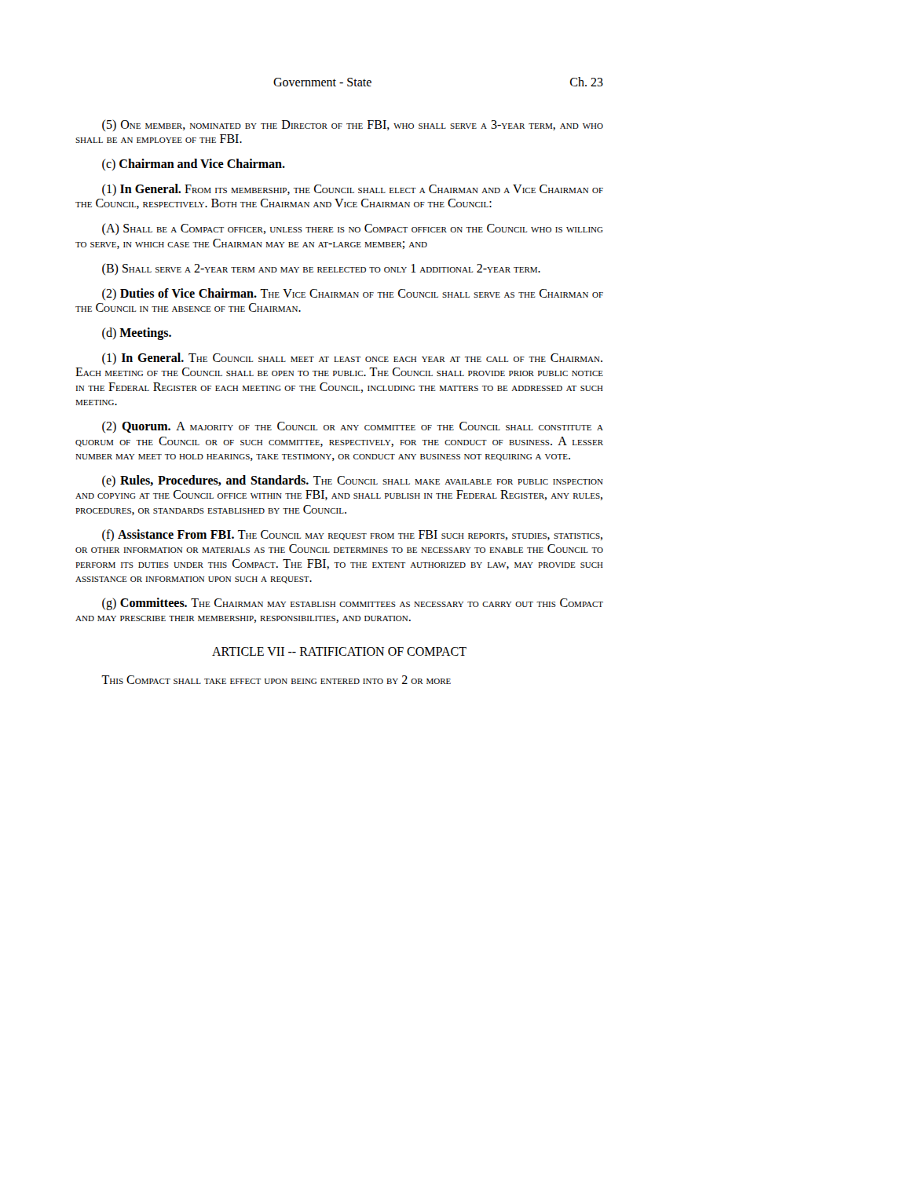Government - State
Ch. 23
(5) One member, nominated by the Director of the FBI, who shall serve a 3-year term, and who shall be an employee of the FBI.
(c) Chairman and Vice Chairman.
(1) In General. From its membership, the Council shall elect a Chairman and a Vice Chairman of the Council, respectively. Both the Chairman and Vice Chairman of the Council:
(A) Shall be a Compact officer, unless there is no Compact officer on the Council who is willing to serve, in which case the Chairman may be an at-large member; and
(B) Shall serve a 2-year term and may be reelected to only 1 additional 2-year term.
(2) Duties of Vice Chairman. The Vice Chairman of the Council shall serve as the Chairman of the Council in the absence of the Chairman.
(d) Meetings.
(1) In General. The Council shall meet at least once each year at the call of the Chairman. Each meeting of the Council shall be open to the public. The Council shall provide prior public notice in the Federal Register of each meeting of the Council, including the matters to be addressed at such meeting.
(2) Quorum. A majority of the Council or any committee of the Council shall constitute a quorum of the Council or of such committee, respectively, for the conduct of business. A lesser number may meet to hold hearings, take testimony, or conduct any business not requiring a vote.
(e) Rules, Procedures, and Standards. The Council shall make available for public inspection and copying at the Council office within the FBI, and shall publish in the Federal Register, any rules, procedures, or standards established by the Council.
(f) Assistance From FBI. The Council may request from the FBI such reports, studies, statistics, or other information or materials as the Council determines to be necessary to enable the Council to perform its duties under this Compact. The FBI, to the extent authorized by law, may provide such assistance or information upon such a request.
(g) Committees. The Chairman may establish committees as necessary to carry out this Compact and may prescribe their membership, responsibilities, and duration.
ARTICLE VII -- RATIFICATION OF COMPACT
This Compact shall take effect upon being entered into by 2 or more